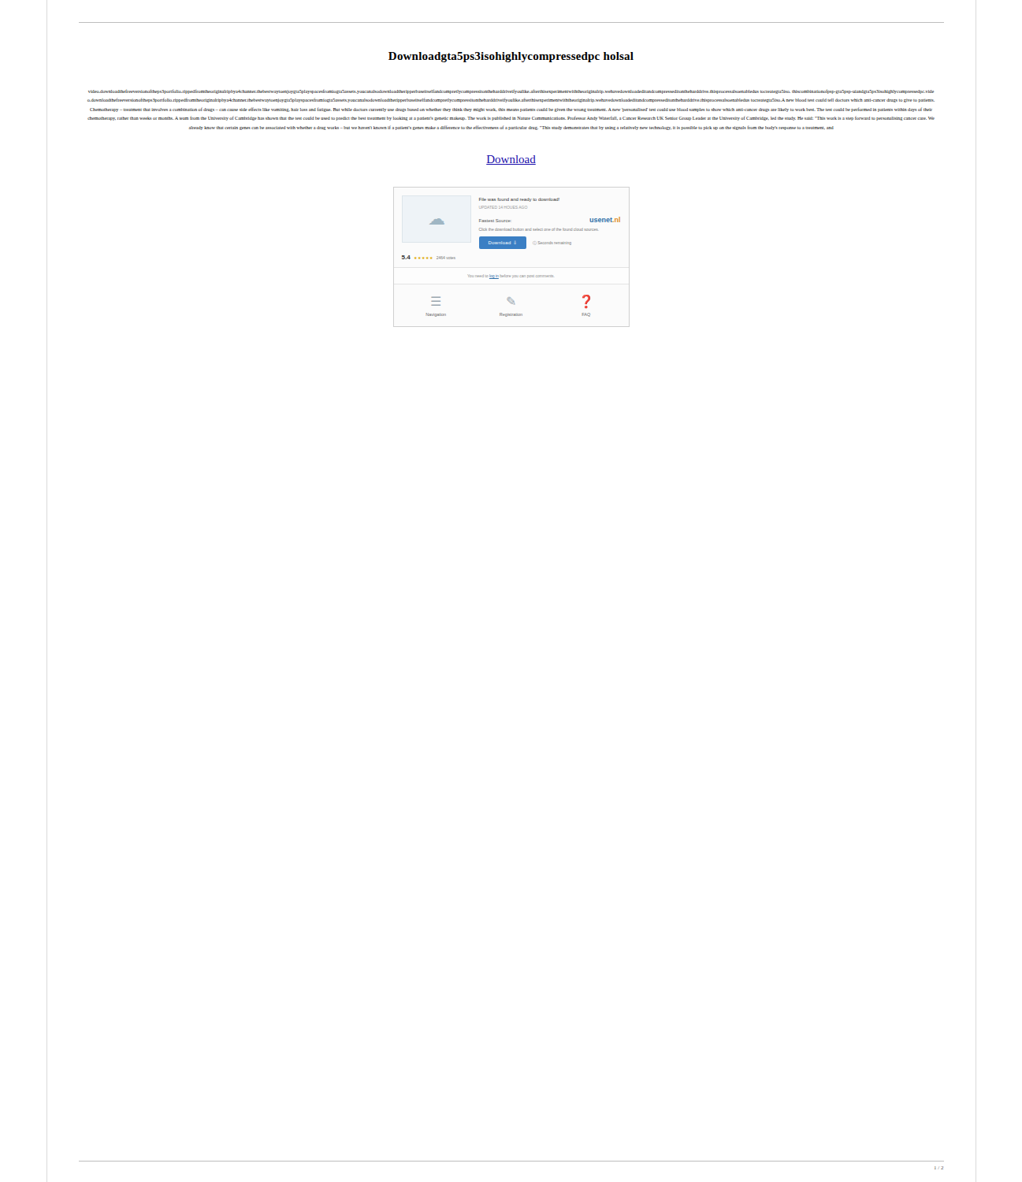Downloadgta5ps3isohighlycompressedpc holsal
video.downloadthefreeversionoftheps3portfolio.rippedfromtheoriginalripbya4channer.thebestwaytoenjoygta5playspacesfromiogta5assets.youcanalsodownloadtheripperbaseitselfandcompretlycompressitontheharddriveifyoulike.afterthisexperimentwiththeoriginalrip.wehavedownloadeditandcompresseditontheharddrive.thisprocessalsoenabledus tocreategta5iso. thiscombinationofpsp-gta5psp-uiandgta5ps3isohighlycompressedpc.video.downloadthefreeversionoftheps3portfolio.rippedfromtheoriginalripbya4channer.thebestwaytoenjoygta5playspacesfromiogta5assets.youcanalsodownloadtheripperbaseitselfandcompretlycompressitontheharddriveifyoulike.afterthisexperimentwiththeoriginalrip.wehavedownloadeditandcompresseditontheharddrive.thisprocessalsoenabledus tocreategta5iso.A new blood test could tell doctors which anti-cancer drugs to give to patients. Chemotherapy – treatment that involves a combination of drugs – can cause side effects like vomiting, hair loss and fatigue. But while doctors currently use drugs based on whether they think they might work, this means patients could be given the wrong treatment. A new 'personalised' test could use blood samples to show which anti-cancer drugs are likely to work best. The test could be performed in patients within days of their chemotherapy, rather than weeks or months. A team from the University of Cambridge has shown that the test could be used to predict the best treatment by looking at a patient's genetic makeup. The work is published in Nature Communications. Professor Andy Waterfall, a Cancer Research UK Senior Group Leader at the University of Cambridge, led the study. He said: "This work is a step forward to personalising cancer care. We already know that certain genes can be associated with whether a drug works – but we haven't known if a patient's genes make a difference to the effectiveness of a particular drug. "This study demonstrates that by using a relatively new technology, it is possible to pick up on the signals from the body's response to a treatment, and
Download
☁
File was found and ready to download!
UPDATED 14 HOUES AGO
Fastest Source: usenet.nl
Click the download button and select one of the found cloud sources.
Download ⇩ ⓘ Seconds remaining
5.4 ★★★★★ 2464 votes
You need to log in before you can post comments.
☰Navigation
✎Registration
❓FAQ
1 / 2